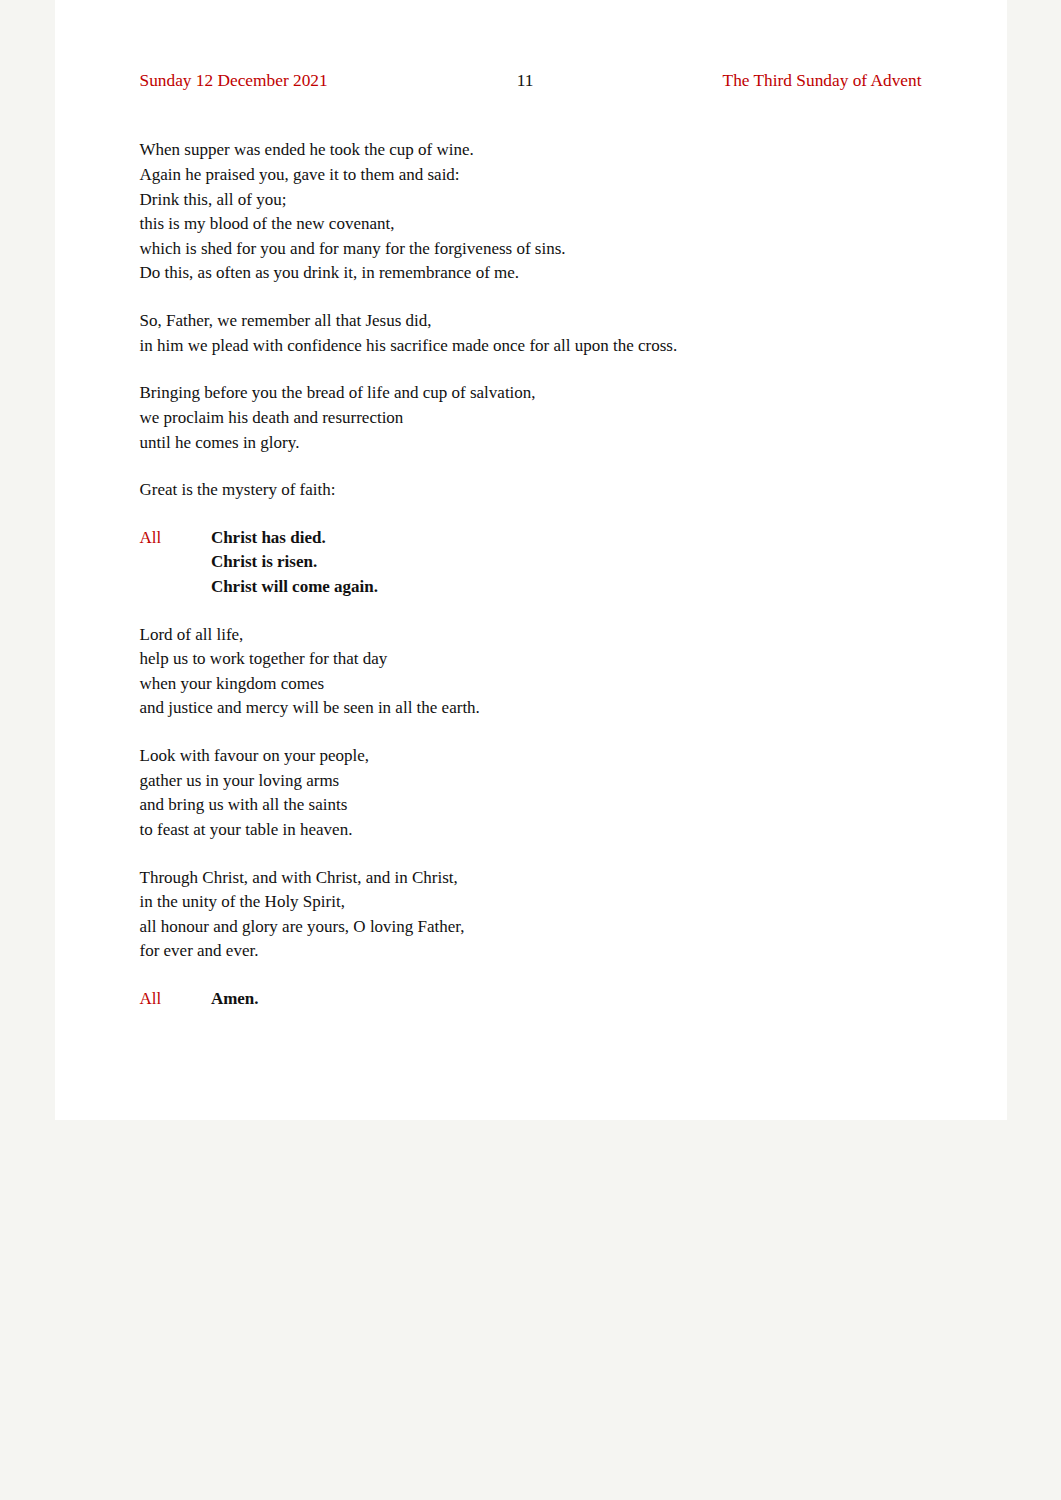Sunday 12 December 2021
11
The Third Sunday of Advent
When supper was ended he took the cup of wine.
Again he praised you, gave it to them and said:
Drink this, all of you;
this is my blood of the new covenant,
which is shed for you and for many for the forgiveness of sins.
Do this, as often as you drink it, in remembrance of me.
So, Father, we remember all that Jesus did,
in him we plead with confidence his sacrifice made once for all upon the cross.
Bringing before you the bread of life and cup of salvation,
we proclaim his death and resurrection
until he comes in glory.
Great is the mystery of faith:
All
Christ has died. Christ is risen. Christ will come again.
Lord of all life,
help us to work together for that day
when your kingdom comes
and justice and mercy will be seen in all the earth.
Look with favour on your people,
gather us in your loving arms
and bring us with all the saints
to feast at your table in heaven.
Through Christ, and with Christ, and in Christ,
in the unity of the Holy Spirit,
all honour and glory are yours, O loving Father,
for ever and ever.
All
Amen.